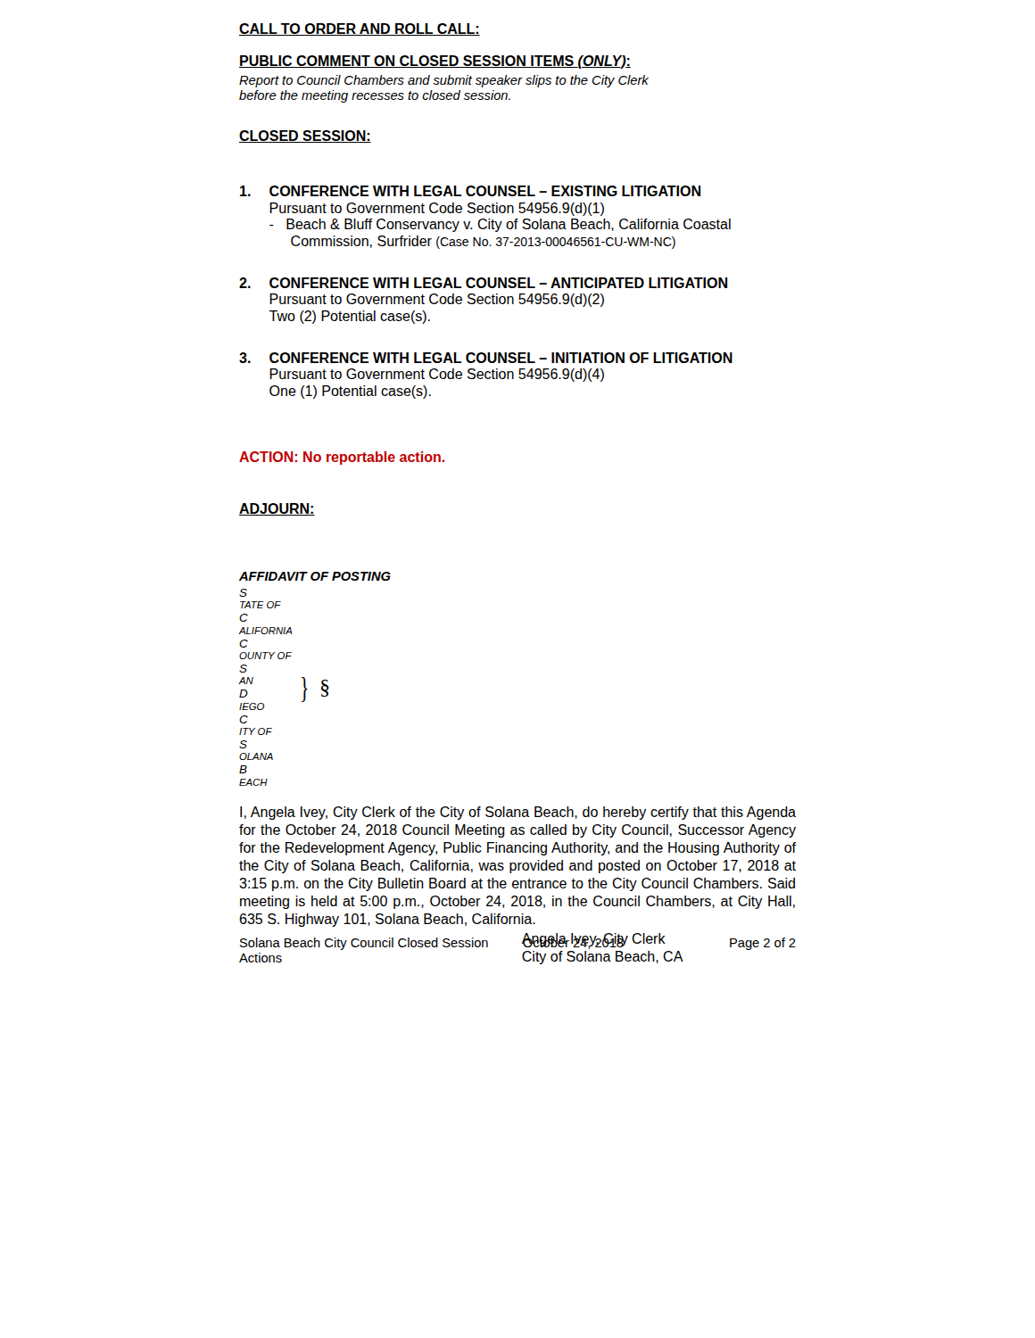CALL TO ORDER AND ROLL CALL:
PUBLIC COMMENT ON CLOSED SESSION ITEMS (ONLY):
Report to Council Chambers and submit speaker slips to the City Clerk
before the meeting recesses to closed session.
CLOSED SESSION:
1.
CONFERENCE WITH LEGAL COUNSEL – EXISTING LITIGATION
Pursuant to Government Code Section 54956.9(d)(1)
- Beach & Bluff Conservancy v. City of Solana Beach, California Coastal Commission, Surfrider (Case No. 37-2013-00046561-CU-WM-NC)
2.
CONFERENCE WITH LEGAL COUNSEL – ANTICIPATED LITIGATION
Pursuant to Government Code Section 54956.9(d)(2)
Two (2) Potential case(s).
3.
CONFERENCE WITH LEGAL COUNSEL – INITIATION OF LITIGATION
Pursuant to Government Code Section 54956.9(d)(4)
One (1) Potential case(s).
ACTION: No reportable action.
ADJOURN:
AFFIDAVIT OF POSTING
STATE OF CALIFORNIA COUNTY OF SAN DIEGO CITY OF SOLANA BEACH
} §
I, Angela Ivey, City Clerk of the City of Solana Beach, do hereby certify that this Agenda for the October 24, 2018 Council Meeting as called by City Council, Successor Agency for the Redevelopment Agency, Public Financing Authority, and the Housing Authority of the City of Solana Beach, California, was provided and posted on October 17, 2018 at 3:15 p.m. on the City Bulletin Board at the entrance to the City Council Chambers. Said meeting is held at 5:00 p.m., October 24, 2018, in the Council Chambers, at City Hall, 635 S. Highway 101, Solana Beach, California.
Angela Ivey, City Clerk
City of Solana Beach, CA
Solana Beach City Council Closed Session Actions
October 24, 2018
Page 2 of 2